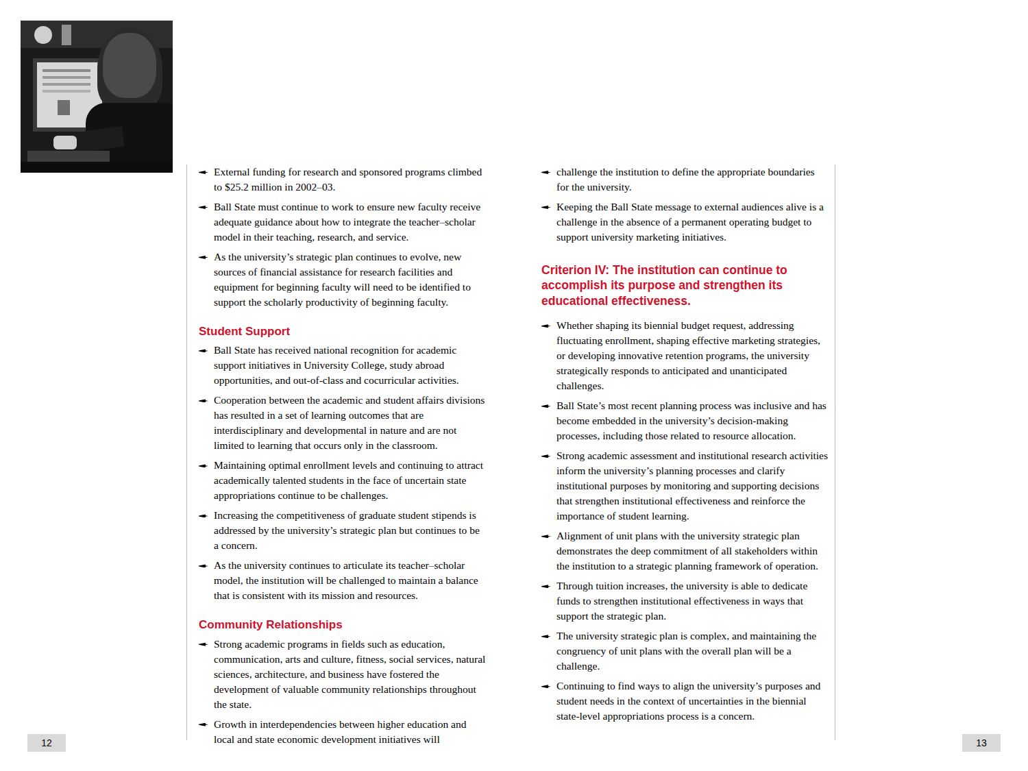External funding for research and sponsored programs climbed to $25.2 million in 2002–03.
Ball State must continue to work to ensure new faculty receive adequate guidance about how to integrate the teacher–scholar model in their teaching, research, and service.
As the university’s strategic plan continues to evolve, new sources of financial assistance for research facilities and equipment for beginning faculty will need to be identified to support the scholarly productivity of beginning faculty.
Student Support
Ball State has received national recognition for academic support initiatives in University College, study abroad opportunities, and out-of-class and cocurricular activities.
Cooperation between the academic and student affairs divisions has resulted in a set of learning outcomes that are interdisciplinary and developmental in nature and are not limited to learning that occurs only in the classroom.
Maintaining optimal enrollment levels and continuing to attract academically talented students in the face of uncertain state appropriations continue to be challenges.
Increasing the competitiveness of graduate student stipends is addressed by the university’s strategic plan but continues to be a concern.
As the university continues to articulate its teacher–scholar model, the institution will be challenged to maintain a balance that is consistent with its mission and resources.
Community Relationships
Strong academic programs in fields such as education, communication, arts and culture, fitness, social services, natural sciences, architecture, and business have fostered the development of valuable community relationships throughout the state.
Growth in interdependencies between higher education and local and state economic development initiatives will
challenge the institution to define the appropriate boundaries for the university.
Keeping the Ball State message to external audiences alive is a challenge in the absence of a permanent operating budget to support university marketing initiatives.
Criterion IV: The institution can continue to accomplish its purpose and strengthen its educational effectiveness.
Whether shaping its biennial budget request, addressing fluctuating enrollment, shaping effective marketing strategies, or developing innovative retention programs, the university strategically responds to anticipated and unanticipated challenges.
Ball State’s most recent planning process was inclusive and has become embedded in the university’s decision-making processes, including those related to resource allocation.
Strong academic assessment and institutional research activities inform the university’s planning processes and clarify institutional purposes by monitoring and supporting decisions that strengthen institutional effectiveness and reinforce the importance of student learning.
Alignment of unit plans with the university strategic plan demonstrates the deep commitment of all stakeholders within the institution to a strategic planning framework of operation.
Through tuition increases, the university is able to dedicate funds to strengthen institutional effectiveness in ways that support the strategic plan.
The university strategic plan is complex, and maintaining the congruency of unit plans with the overall plan will be a challenge.
Continuing to find ways to align the university’s purposes and student needs in the context of uncertainties in the biennial state-level appropriations process is a concern.
12
13